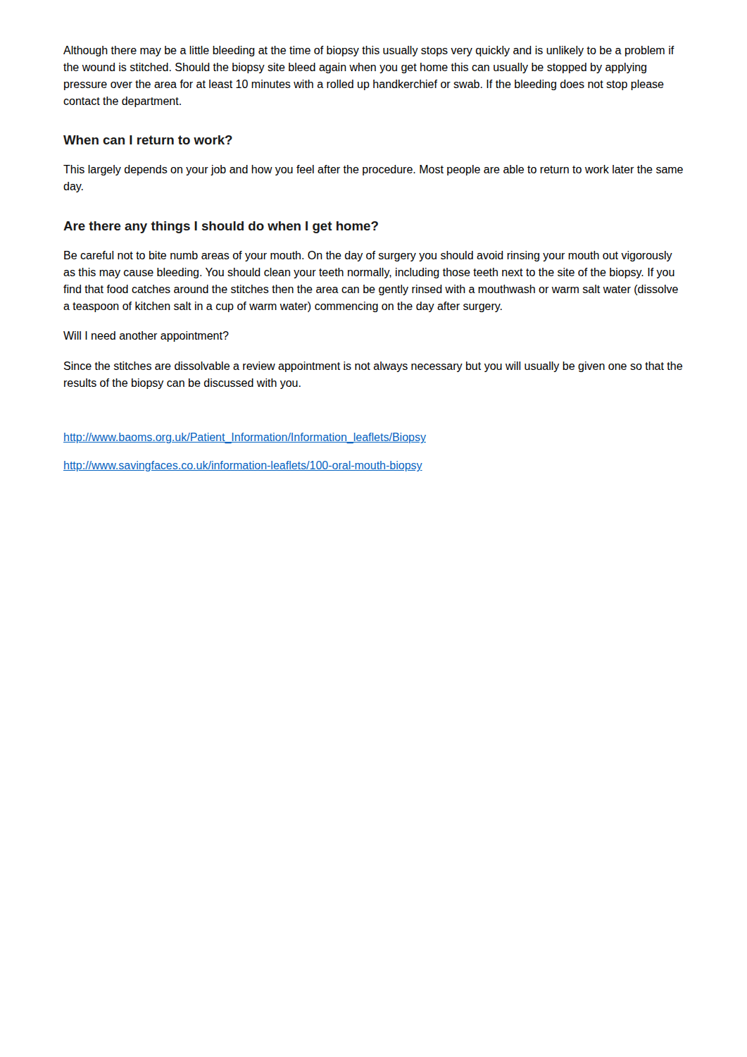Although there may be a little bleeding at the time of biopsy this usually stops very quickly and is unlikely to be a problem if the wound is stitched. Should the biopsy site bleed again when you get home this can usually be stopped by applying pressure over the area for at least 10 minutes with a rolled up handkerchief or swab. If the bleeding does not stop please contact the department.
When can I return to work?
This largely depends on your job and how you feel after the procedure. Most people are able to return to work later the same day.
Are there any things I should do when I get home?
Be careful not to bite numb areas of your mouth. On the day of surgery you should avoid rinsing your mouth out vigorously as this may cause bleeding. You should clean your teeth normally, including those teeth next to the site of the biopsy. If you find that food catches around the stitches then the area can be gently rinsed with a mouthwash or warm salt water (dissolve a teaspoon of kitchen salt in a cup of warm water) commencing on the day after surgery.
Will I need another appointment?
Since the stitches are dissolvable a review appointment is not always necessary but you will usually be given one so that the results of the biopsy can be discussed with you.
http://www.baoms.org.uk/Patient_Information/Information_leaflets/Biopsy
http://www.savingfaces.co.uk/information-leaflets/100-oral-mouth-biopsy